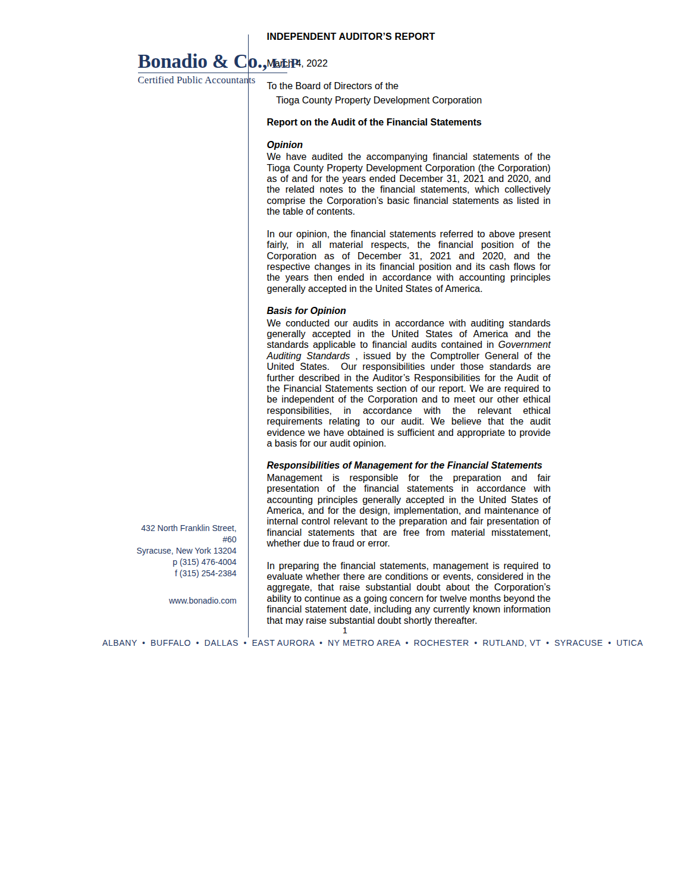Bonadio & Co., LLP
Certified Public Accountants
432 North Franklin Street, #60
Syracuse, New York 13204
p (315) 476-4004
f (315) 254-2384
www.bonadio.com
INDEPENDENT AUDITOR’S REPORT
March 4, 2022
To the Board of Directors of the
Tioga County Property Development Corporation
Report on the Audit of the Financial Statements
Opinion
We have audited the accompanying financial statements of the Tioga County Property Development Corporation (the Corporation) as of and for the years ended December 31, 2021 and 2020, and the related notes to the financial statements, which collectively comprise the Corporation’s basic financial statements as listed in the table of contents.
In our opinion, the financial statements referred to above present fairly, in all material respects, the financial position of the Corporation as of December 31, 2021 and 2020, and the respective changes in its financial position and its cash flows for the years then ended in accordance with accounting principles generally accepted in the United States of America.
Basis for Opinion
We conducted our audits in accordance with auditing standards generally accepted in the United States of America and the standards applicable to financial audits contained in Government Auditing Standards , issued by the Comptroller General of the United States. Our responsibilities under those standards are further described in the Auditor’s Responsibilities for the Audit of the Financial Statements section of our report. We are required to be independent of the Corporation and to meet our other ethical responsibilities, in accordance with the relevant ethical requirements relating to our audit. We believe that the audit evidence we have obtained is sufficient and appropriate to provide a basis for our audit opinion.
Responsibilities of Management for the Financial Statements
Management is responsible for the preparation and fair presentation of the financial statements in accordance with accounting principles generally accepted in the United States of America, and for the design, implementation, and maintenance of internal control relevant to the preparation and fair presentation of financial statements that are free from material misstatement, whether due to fraud or error.
In preparing the financial statements, management is required to evaluate whether there are conditions or events, considered in the aggregate, that raise substantial doubt about the Corporation’s ability to continue as a going concern for twelve months beyond the financial statement date, including any currently known information that may raise substantial doubt shortly thereafter.
1
ALBANY • BUFFALO • DALLAS • EAST AURORA • NY METRO AREA • ROCHESTER • RUTLAND, VT • SYRACUSE • UTICA